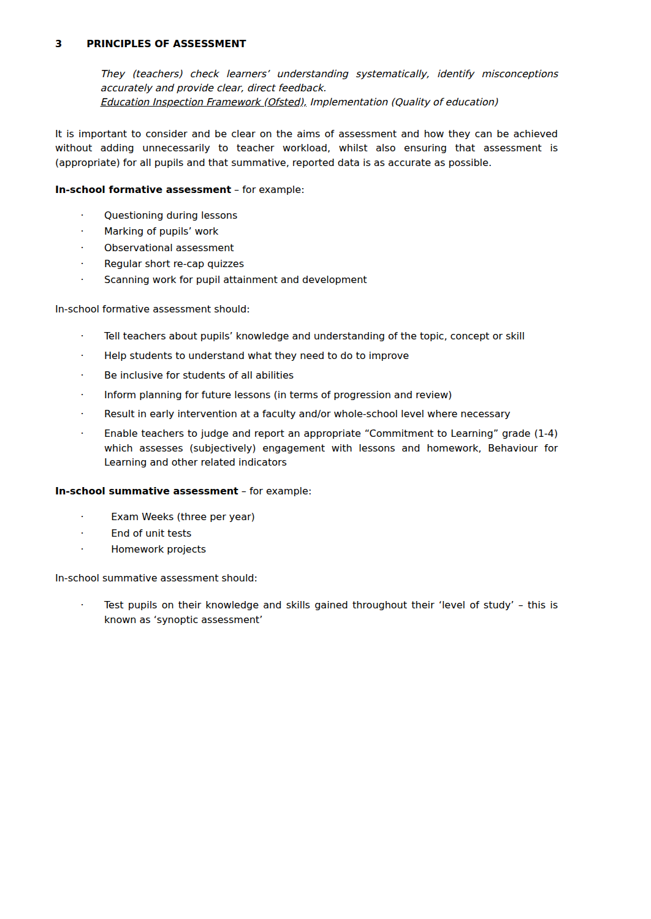3 PRINCIPLES OF ASSESSMENT
They (teachers) check learners’ understanding systematically, identify misconceptions accurately and provide clear, direct feedback.
Education Inspection Framework (Ofsted), Implementation (Quality of education)
It is important to consider and be clear on the aims of assessment and how they can be achieved without adding unnecessarily to teacher workload, whilst also ensuring that assessment is (appropriate) for all pupils and that summative, reported data is as accurate as possible.
In-school formative assessment – for example:
Questioning during lessons
Marking of pupils’ work
Observational assessment
Regular short re-cap quizzes
Scanning work for pupil attainment and development
In-school formative assessment should:
Tell teachers about pupils’ knowledge and understanding of the topic, concept or skill
Help students to understand what they need to do to improve
Be inclusive for students of all abilities
Inform planning for future lessons (in terms of progression and review)
Result in early intervention at a faculty and/or whole-school level where necessary
Enable teachers to judge and report an appropriate “Commitment to Learning” grade (1-4) which assesses (subjectively) engagement with lessons and homework, Behaviour for Learning and other related indicators
In-school summative assessment – for example:
Exam Weeks (three per year)
End of unit tests
Homework projects
In-school summative assessment should:
Test pupils on their knowledge and skills gained throughout their ‘level of study’ – this is known as ‘synoptic assessment’